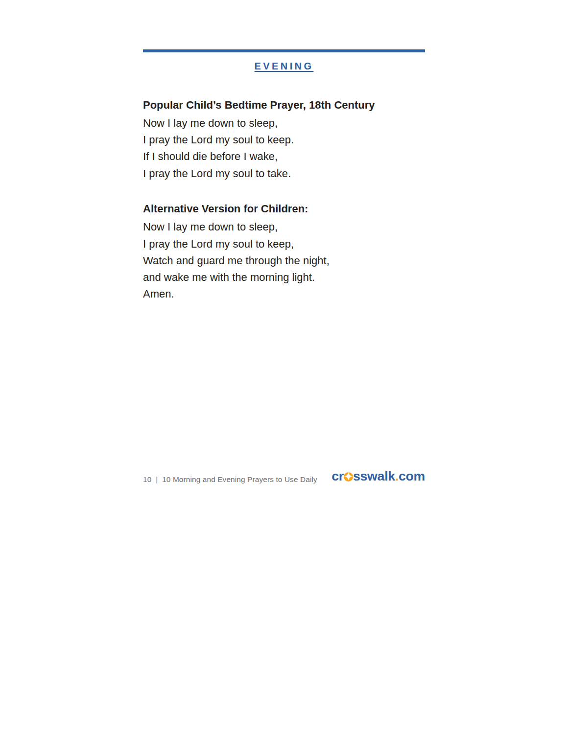EVENING
Popular Child’s Bedtime Prayer, 18th Century
Now I lay me down to sleep,
I pray the Lord my soul to keep.
If I should die before I wake,
I pray the Lord my soul to take.
Alternative Version for Children:
Now I lay me down to sleep,
I pray the Lord my soul to keep,
Watch and guard me through the night,
and wake me with the morning light.
Amen.
10 | 10 Morning and Evening Prayers to Use Daily
cr✦sswalk. com